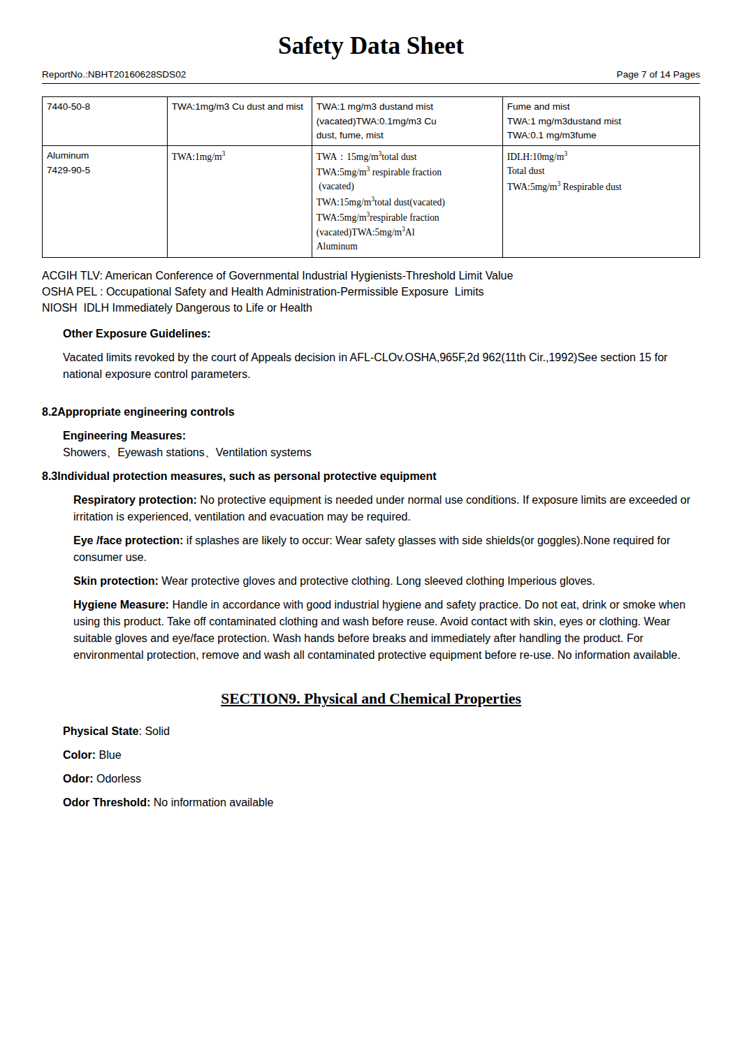Safety Data Sheet
ReportNo.:NBHT20160628SDS02 Page 7 of 14 Pages
| 7440-50-8 | TWA:1mg/m3 Cu dust and mist | TWA:1 mg/m3 dustand mist (vacated)TWA:0.1mg/m3 Cu dust, fume, mist | Fume and mist TWA:1 mg/m3dustand mist TWA:0.1 mg/m3fume |
| Aluminum 7429-90-5 | TWA:1mg/m 3 | TWA：15mg/m 3 total dust TWA:5mg/m 3 respirable fraction (vacated) TWA:15mg/m 3 total dust(vacated) TWA:5mg/m 3 respirable fraction (vacated)TWA:5mg/m 3 Al Aluminum | IDLH:10mg/m 3 Total dust TWA:5mg/m 3 Respirable dust |
ACGIH TLV: American Conference of Governmental Industrial Hygienists-Threshold Limit Value
OSHA PEL : Occupational Safety and Health Administration-Permissible Exposure Limits
NIOSH IDLH Immediately Dangerous to Life or Health
Other Exposure Guidelines:
Vacated limits revoked by the court of Appeals decision in AFL-CLOv.OSHA,965F,2d 962(11th Cir.,1992)See section 15 for national exposure control parameters.
8.2Appropriate engineering controls
Engineering Measures:
Showers、Eyewash stations、Ventilation systems
8.3Individual protection measures, such as personal protective equipment
Respiratory protection: No protective equipment is needed under normal use conditions. If exposure limits are exceeded or irritation is experienced, ventilation and evacuation may be required.
Eye /face protection: if splashes are likely to occur: Wear safety glasses with side shields(or goggles).None required for consumer use.
Skin protection: Wear protective gloves and protective clothing. Long sleeved clothing Imperious gloves.
Hygiene Measure: Handle in accordance with good industrial hygiene and safety practice. Do not eat, drink or smoke when using this product. Take off contaminated clothing and wash before reuse. Avoid contact with skin, eyes or clothing. Wear suitable gloves and eye/face protection. Wash hands before breaks and immediately after handling the product. For environmental protection, remove and wash all contaminated protective equipment before re-use. No information available.
SECTION9. Physical and Chemical Properties
Physical State: Solid
Color: Blue
Odor: Odorless
Odor Threshold: No information available